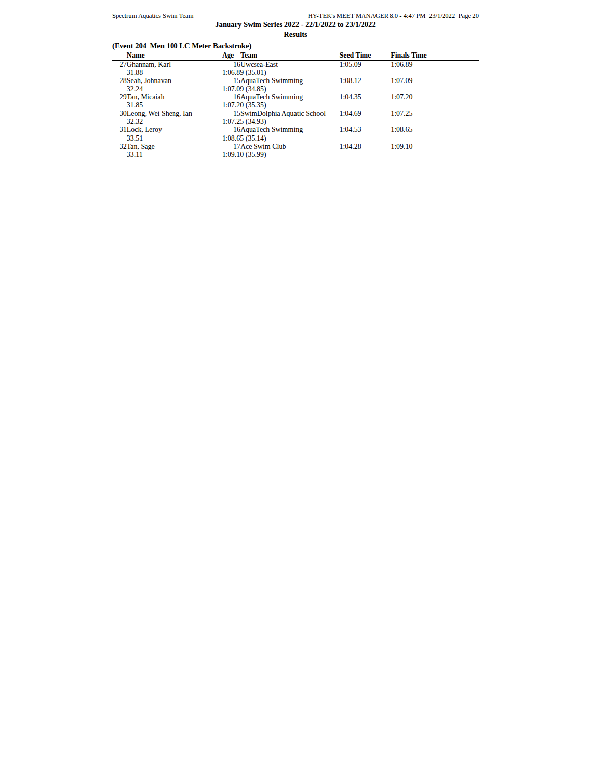Spectrum Aquatics Swim Team
HY-TEK's MEET MANAGER 8.0 - 4:47 PM 23/1/2022 Page 20
January Swim Series 2022 - 22/1/2022 to 23/1/2022
Results
(Event 204 Men 100 LC Meter Backstroke)
| | Name | Age | Team | Seed Time | Finals Time | |
| --- | --- | --- | --- | --- | --- | --- |
| 27 | Ghannam, Karl | 16 | Uwcsea-East | 1:05.09 | 1:06.89 | |
| | 31.88 | 1:06.89 (35.01) | | | |
| 28 | Seah, Johnavan | 15 | AquaTech Swimming | 1:08.12 | 1:07.09 | |
| | 32.24 | 1:07.09 (34.85) | | | |
| 29 | Tan, Micaiah | 16 | AquaTech Swimming | 1:04.35 | 1:07.20 | |
| | 31.85 | 1:07.20 (35.35) | | | |
| 30 | Leong, Wei Sheng, Ian | 15 | SwimDolphia Aquatic School | 1:04.69 | 1:07.25 | |
| | 32.32 | 1:07.25 (34.93) | | | |
| 31 | Lock, Leroy | 16 | AquaTech Swimming | 1:04.53 | 1:08.65 | |
| | 33.51 | 1:08.65 (35.14) | | | |
| 32 | Tan, Sage | 17 | Ace Swim Club | 1:04.28 | 1:09.10 | |
| | 33.11 | 1:09.10 (35.99) | | | |